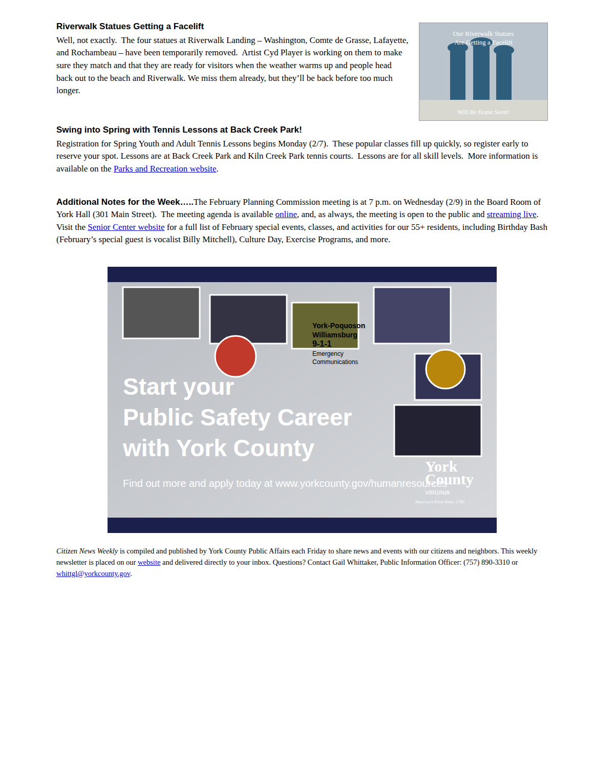Riverwalk Statues Getting a Facelift
Well, not exactly. The four statues at Riverwalk Landing – Washington, Comte de Grasse, Lafayette, and Rochambeau – have been temporarily removed. Artist Cyd Player is working on them to make sure they match and that they are ready for visitors when the weather warms up and people head back out to the beach and Riverwalk. We miss them already, but they’ll be back before too much longer.
Swing into Spring with Tennis Lessons at Back Creek Park!
Registration for Spring Youth and Adult Tennis Lessons begins Monday (2/7). These popular classes fill up quickly, so register early to reserve your spot. Lessons are at Back Creek Park and Kiln Creek Park tennis courts. Lessons are for all skill levels. More information is available on the Parks and Recreation website.
Additional Notes for the Week….. The February Planning Commission meeting is at 7 p.m. on Wednesday (2/9) in the Board Room of York Hall (301 Main Street). The meeting agenda is available online, and, as always, the meeting is open to the public and streaming live. Visit the Senior Center website for a full list of February special events, classes, and activities for our 55+ residents, including Birthday Bash (February’s special guest is vocalist Billy Mitchell), Culture Day, Exercise Programs, and more.
Citizen News Weekly is compiled and published by York County Public Affairs each Friday to share news and events with our citizens and neighbors. This weekly newsletter is placed on our website and delivered directly to your inbox. Questions? Contact Gail Whittaker, Public Information Officer: (757) 890-3310 or whittgl@yorkcounty.gov.